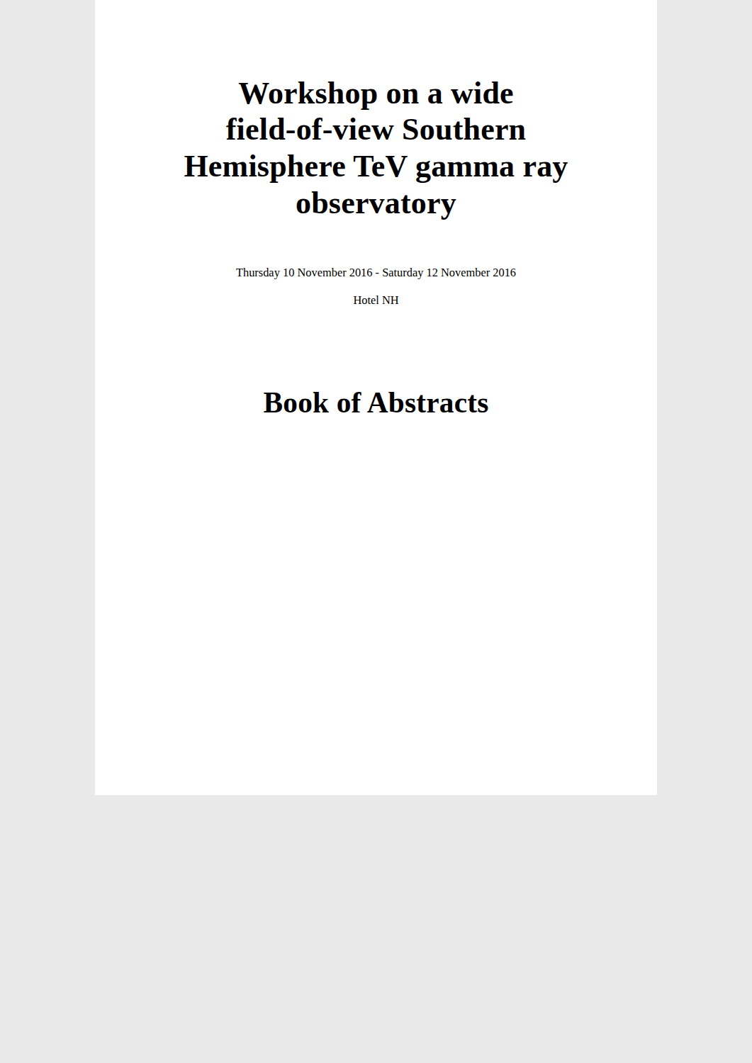Workshop on a wide
field-of-view Southern
Hemisphere TeV gamma ray
observatory
Thursday 10 November 2016 - Saturday 12 November 2016
Hotel NH
Book of Abstracts